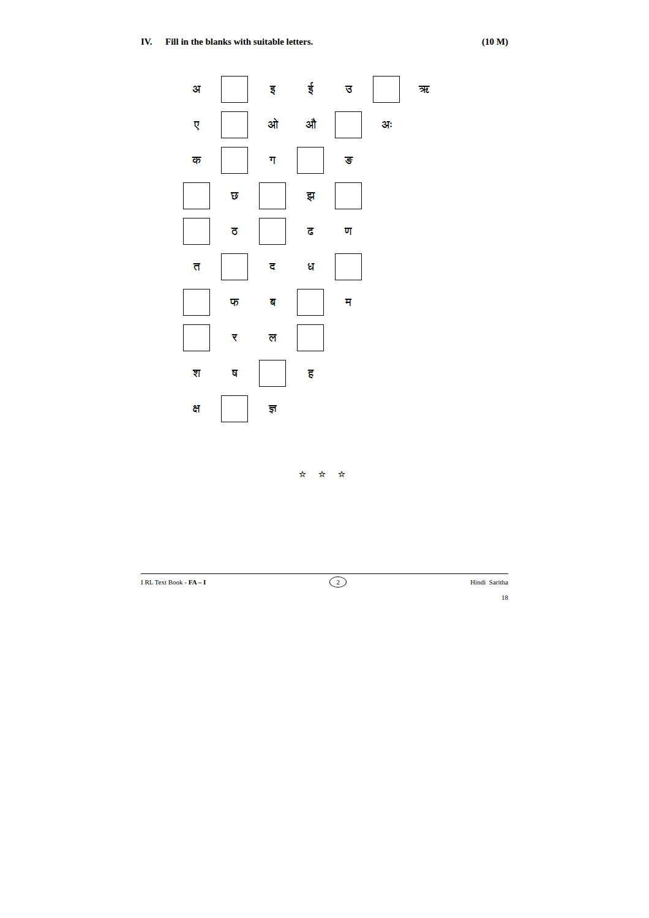IV. Fill in the blanks with suitable letters. (10 M)
| अ | | इ | ई | उ | | ऋ |
| ए | | ओ | औ | | अः | |
| क | | ग | | ङ | | |
| | छ | | झ | | | |
| | ठ | | ढ | ण | | |
| त | | द | ध | | | |
| | फ | ब | | म | | |
| | र | ल | | | | |
| श | ष | | ह | | | |
| क्ष | | ज्ञ | | | | |
☆ ☆ ☆
I RL Text Book - FA – I 2 Hindi Saritha
18